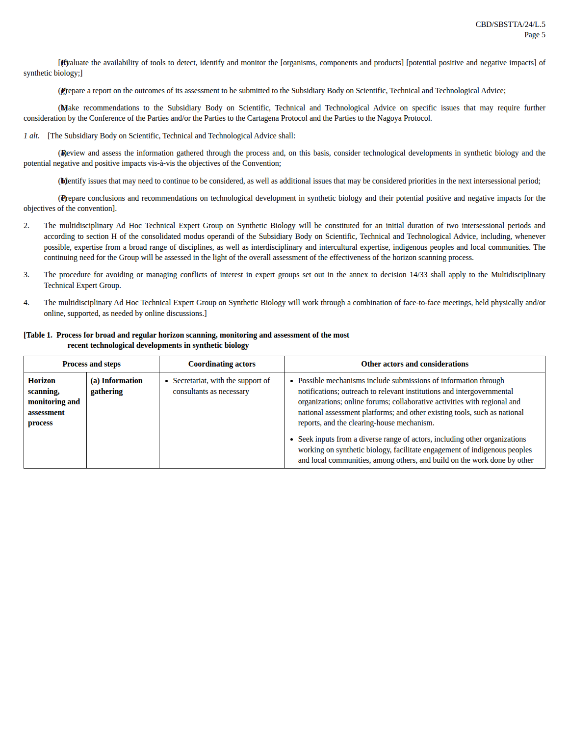CBD/SBSTTA/24/L.5
Page 5
[(f) Evaluate the availability of tools to detect, identify and monitor the [organisms, components and products] [potential positive and negative impacts] of synthetic biology;]
(g) Prepare a report on the outcomes of its assessment to be submitted to the Subsidiary Body on Scientific, Technical and Technological Advice;
(h) Make recommendations to the Subsidiary Body on Scientific, Technical and Technological Advice on specific issues that may require further consideration by the Conference of the Parties and/or the Parties to the Cartagena Protocol and the Parties to the Nagoya Protocol.
1 alt. [The Subsidiary Body on Scientific, Technical and Technological Advice shall:
(a) Review and assess the information gathered through the process and, on this basis, consider technological developments in synthetic biology and the potential negative and positive impacts vis-à-vis the objectives of the Convention;
(b) Identify issues that may need to continue to be considered, as well as additional issues that may be considered priorities in the next intersessional period;
(c) Prepare conclusions and recommendations on technological development in synthetic biology and their potential positive and negative impacts for the objectives of the convention].
2. The multidisciplinary Ad Hoc Technical Expert Group on Synthetic Biology will be constituted for an initial duration of two intersessional periods and according to section H of the consolidated modus operandi of the Subsidiary Body on Scientific, Technical and Technological Advice, including, whenever possible, expertise from a broad range of disciplines, as well as interdisciplinary and intercultural expertise, indigenous peoples and local communities. The continuing need for the Group will be assessed in the light of the overall assessment of the effectiveness of the horizon scanning process.
3. The procedure for avoiding or managing conflicts of interest in expert groups set out in the annex to decision 14/33 shall apply to the Multidisciplinary Technical Expert Group.
4. The multidisciplinary Ad Hoc Technical Expert Group on Synthetic Biology will work through a combination of face-to-face meetings, held physically and/or online, supported, as needed by online discussions.]
[Table 1. Process for broad and regular horizon scanning, monitoring and assessment of the mostrecent technological developments in synthetic biology
| Process and steps | Coordinating actors | Other actors and considerations |
| --- | --- | --- |
| Horizon scanning, monitoring and assessment process | (a) Information gathering | Secretariat, with the support of consultants as necessary | Possible mechanisms include submissions of information through notifications; outreach to relevant institutions and intergovernmental organizations; online forums; collaborative activities with regional and national assessment platforms; and other existing tools, such as national reports, and the clearing-house mechanism. Seek inputs from a diverse range of actors, including other organizations working on synthetic biology, facilitate engagement of indigenous peoples and local communities, among others, and build on the work done by other |